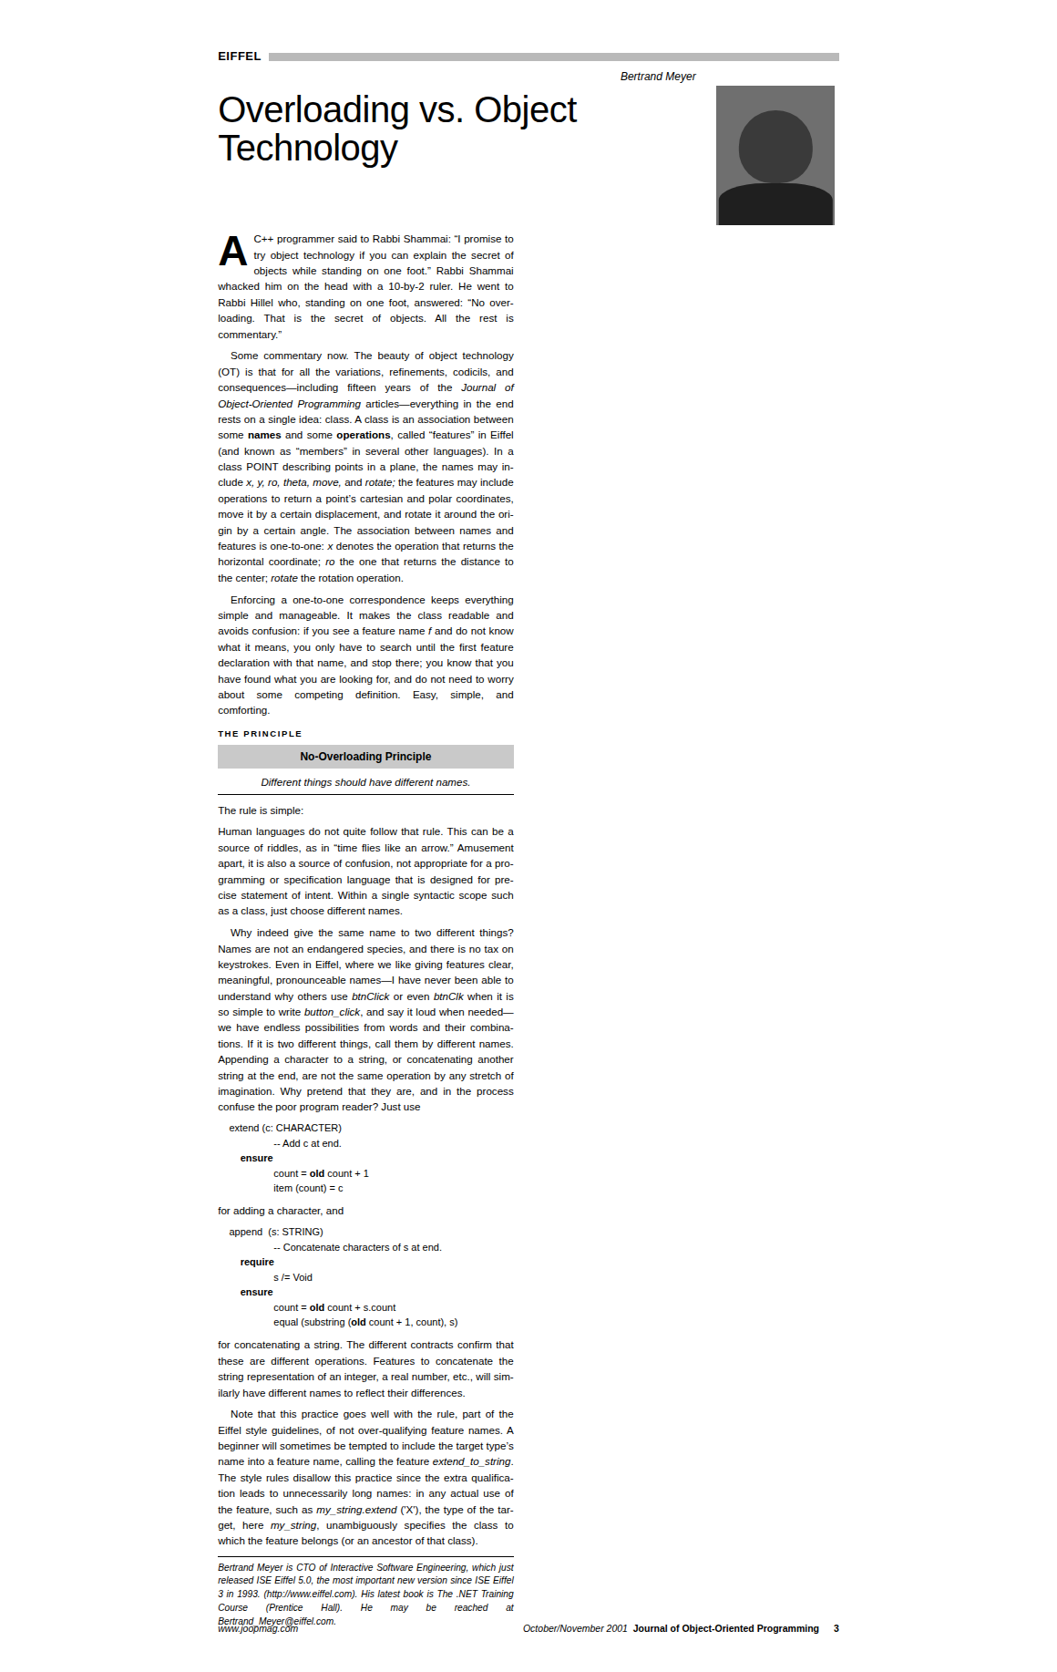EIFFEL
Bertrand Meyer
Overloading vs. Object Technology
AC++ programmer said to Rabbi Shammai: “I promise to try object technology if you can explain the secret of objects while standing on one foot.” Rabbi Shammai whacked him on the head with a 10-by-2 ruler. He went to Rabbi Hillel who, standing on one foot, answered: “No overloading. That is the secret of objects. All the rest is commentary.”
Some commentary now. The beauty of object technology (OT) is that for all the variations, refinements, codicils, and consequences—including fifteen years of the Journal of Object-Oriented Programming articles—everything in the end rests on a single idea: class. A class is an association between some names and some operations, called “features” in Eiffel (and known as “members” in several other languages). In a class POINT describing points in a plane, the names may include x, y, ro, theta, move, and rotate; the features may include operations to return a point’s cartesian and polar coordinates, move it by a certain displacement, and rotate it around the origin by a certain angle. The association between names and features is one-to-one: x denotes the operation that returns the horizontal coordinate; ro the one that returns the distance to the center; rotate the rotation operation.
Enforcing a one-to-one correspondence keeps everything simple and manageable. It makes the class readable and avoids confusion: if you see a feature name f and do not know what it means, you only have to search until the first feature declaration with that name, and stop there; you know that you have found what you are looking for, and do not need to worry about some competing definition. Easy, simple, and comforting.
The Principle
No-Overloading Principle
Different things should have different names.
The rule is simple:
Human languages do not quite follow that rule. This can be a source of riddles, as in “time flies like an arrow.” Amusement apart, it is also a source of confusion, not appropriate for a programming or specification language that is designed for precise statement of intent. Within a single syntactic scope such as a class, just choose different names.
Why indeed give the same name to two different things? Names are not an endangered species, and there is no tax on keystrokes. Even in Eiffel, where we like giving features clear, meaningful, pronounceable names—I have never been able to understand why others use btnClick or even btnClk when it is so simple to write button_click, and say it loud when needed—we have endless possibilities from words and their combinations. If it is two different things, call them by different names. Appending a character to a string, or concatenating another string at the end, are not the same operation by any stretch of imagination. Why pretend that they are, and in the process confuse the poor program reader? Just use
    extend (c: CHARACTER)
                    -- Add c at end.
        ensure
                    count = old count + 1
                    item (count) = c
for adding a character, and
    append  (s: STRING)
                    -- Concatenate characters of s at end.
        require
                    s /= Void
        ensure
                    count = old count + s.count
                    equal (substring (old count + 1, count), s)
for concatenating a string. The different contracts confirm that these are different operations. Features to concatenate the string representation of an integer, a real number, etc., will similarly have different names to reflect their differences.
Note that this practice goes well with the rule, part of the Eiffel style guidelines, of not over-qualifying feature names. A beginner will sometimes be tempted to include the target type’s name into a feature name, calling the feature extend_to_string. The style rules disallow this practice since the extra qualification leads to unnecessarily long names: in any actual use of the feature, such as my_string.extend ('X'), the type of the target, here my_string, unambiguously specifies the class to which the feature belongs (or an ancestor of that class).
Bertrand Meyer is CTO of Interactive Software Engineering, which just released ISE Eiffel 5.0, the most important new version since ISE Eiffel 3 in 1993. (http://www.eiffel.com). His latest book is The .NET Training Course (Prentice Hall). He may be reached at Bertrand_Meyer@eiffel.com.
www.joopmag.com
October/November 2001 Journal of Object-Oriented Programming
3